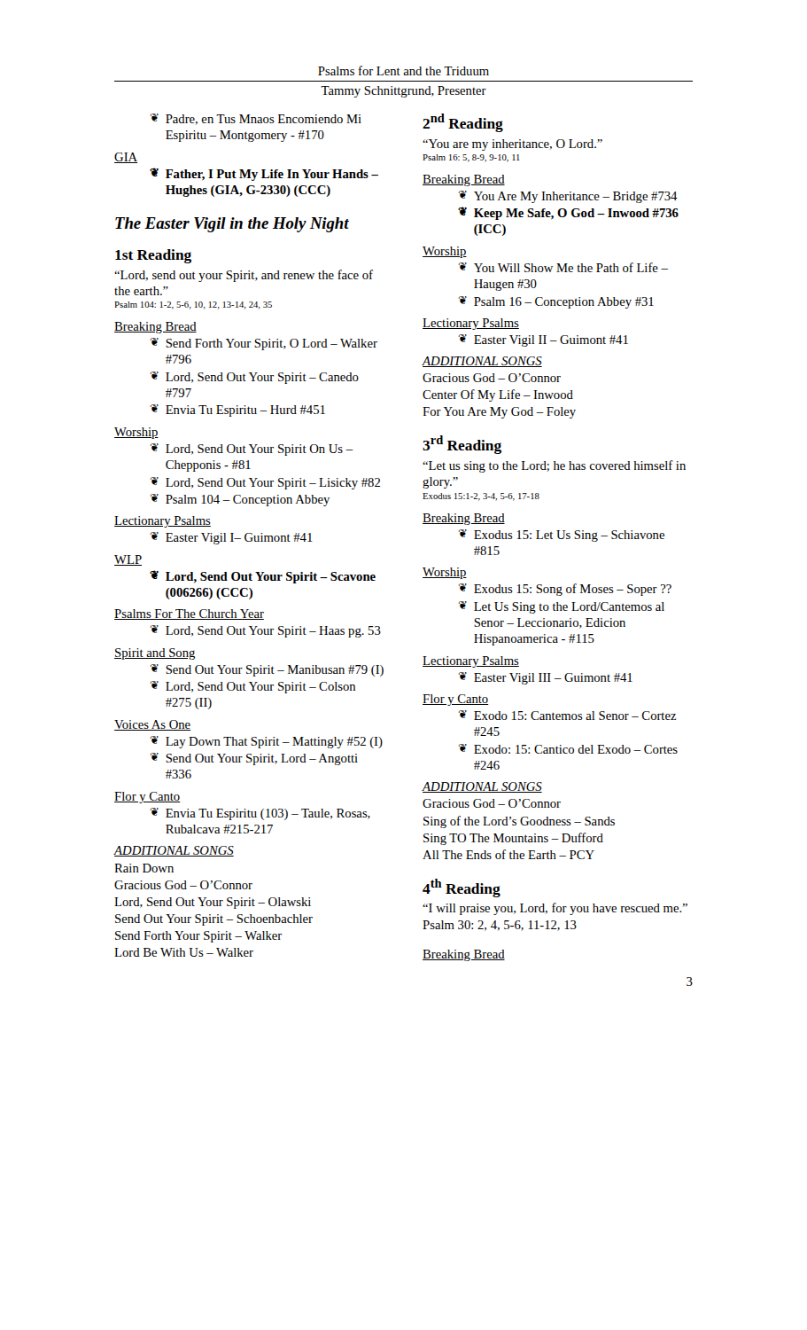Psalms for Lent and the Triduum
Tammy Schnittgrund, Presenter
Padre, en Tus Mnaos Encomiendo Mi Espiritu – Montgomery - #170
GIA
Father, I Put My Life In Your Hands – Hughes (GIA, G-2330) (CCC)
The Easter Vigil in the Holy Night
1st Reading
“Lord, send out your Spirit, and renew the face of the earth.”
Psalm 104: 1-2, 5-6, 10, 12, 13-14, 24, 35
Breaking Bread
Send Forth Your Spirit, O Lord – Walker #796
Lord, Send Out Your Spirit – Canedo #797
Envia Tu Espiritu – Hurd #451
Worship
Lord, Send Out Your Spirit On Us – Chepponis - #81
Lord, Send Out Your Spirit – Lisicky #82
Psalm 104 – Conception Abbey
Lectionary Psalms
Easter Vigil I– Guimont #41
WLP
Lord, Send Out Your Spirit – Scavone (006266) (CCC)
Psalms For The Church Year
Lord, Send Out Your Spirit – Haas pg. 53
Spirit and Song
Send Out Your Spirit – Manibusan #79 (I)
Lord, Send Out Your Spirit – Colson #275 (II)
Voices As One
Lay Down That Spirit – Mattingly #52 (I)
Send Out Your Spirit, Lord – Angotti #336
Flor y Canto
Envia Tu Espiritu (103) – Taule, Rosas, Rubalcava #215-217
ADDITIONAL SONGS
Rain Down
Gracious God – O’Connor
Lord, Send Out Your Spirit – Olawski
Send Out Your Spirit – Schoenbachler
Send Forth Your Spirit – Walker
Lord Be With Us – Walker
2nd Reading
“You are my inheritance, O Lord.”
Psalm 16: 5, 8-9, 9-10, 11
Breaking Bread
You Are My Inheritance – Bridge #734
Keep Me Safe, O God – Inwood #736 (ICC)
Worship
You Will Show Me the Path of Life – Haugen #30
Psalm 16 – Conception Abbey #31
Lectionary Psalms
Easter Vigil II – Guimont #41
ADDITIONAL SONGS
Gracious God – O’Connor
Center Of My Life – Inwood
For You Are My God – Foley
3rd Reading
“Let us sing to the Lord; he has covered himself in glory.”
Exodus 15:1-2, 3-4, 5-6, 17-18
Breaking Bread
Exodus 15: Let Us Sing – Schiavone #815
Worship
Exodus 15: Song of Moses – Soper ??
Let Us Sing to the Lord/Cantemos al Senor – Leccionario, Edicion Hispanoamerica - #115
Lectionary Psalms
Easter Vigil III – Guimont #41
Flor y Canto
Exodo 15: Cantemos al Senor – Cortez #245
Exodo: 15: Cantico del Exodo – Cortes #246
ADDITIONAL SONGS
Gracious God – O’Connor
Sing of the Lord’s Goodness – Sands
Sing TO The Mountains – Dufford
All The Ends of the Earth – PCY
4th Reading
“I will praise you, Lord, for you have rescued me.”
Psalm 30: 2, 4, 5-6, 11-12, 13
Breaking Bread
3